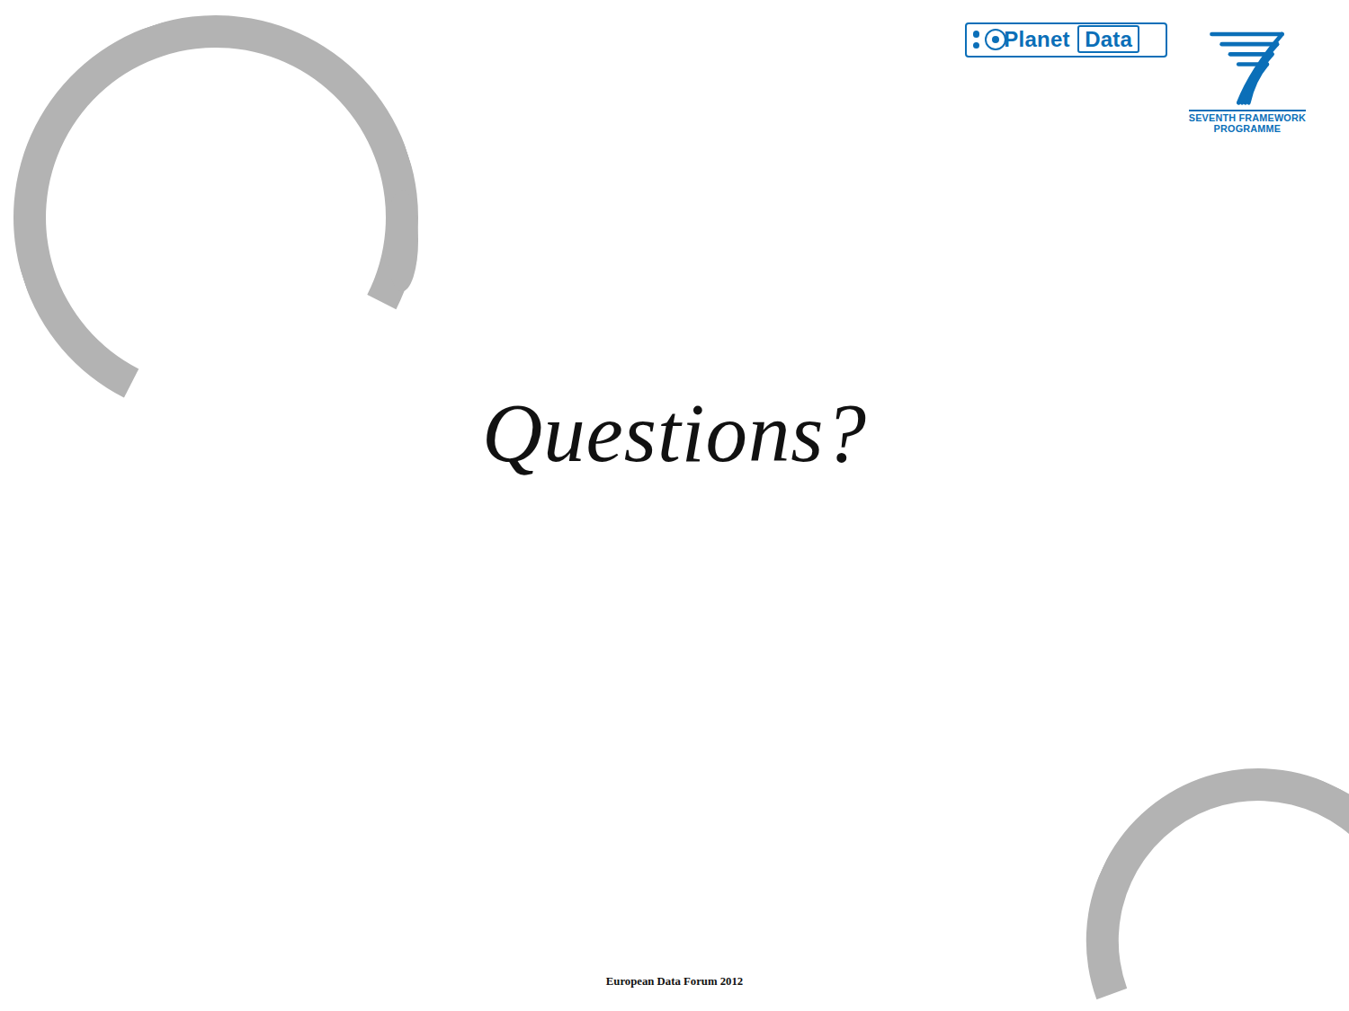PlanetData
SEVENTH FRAMEWORK
PROGRAMME
Questions?
European Data Forum 2012